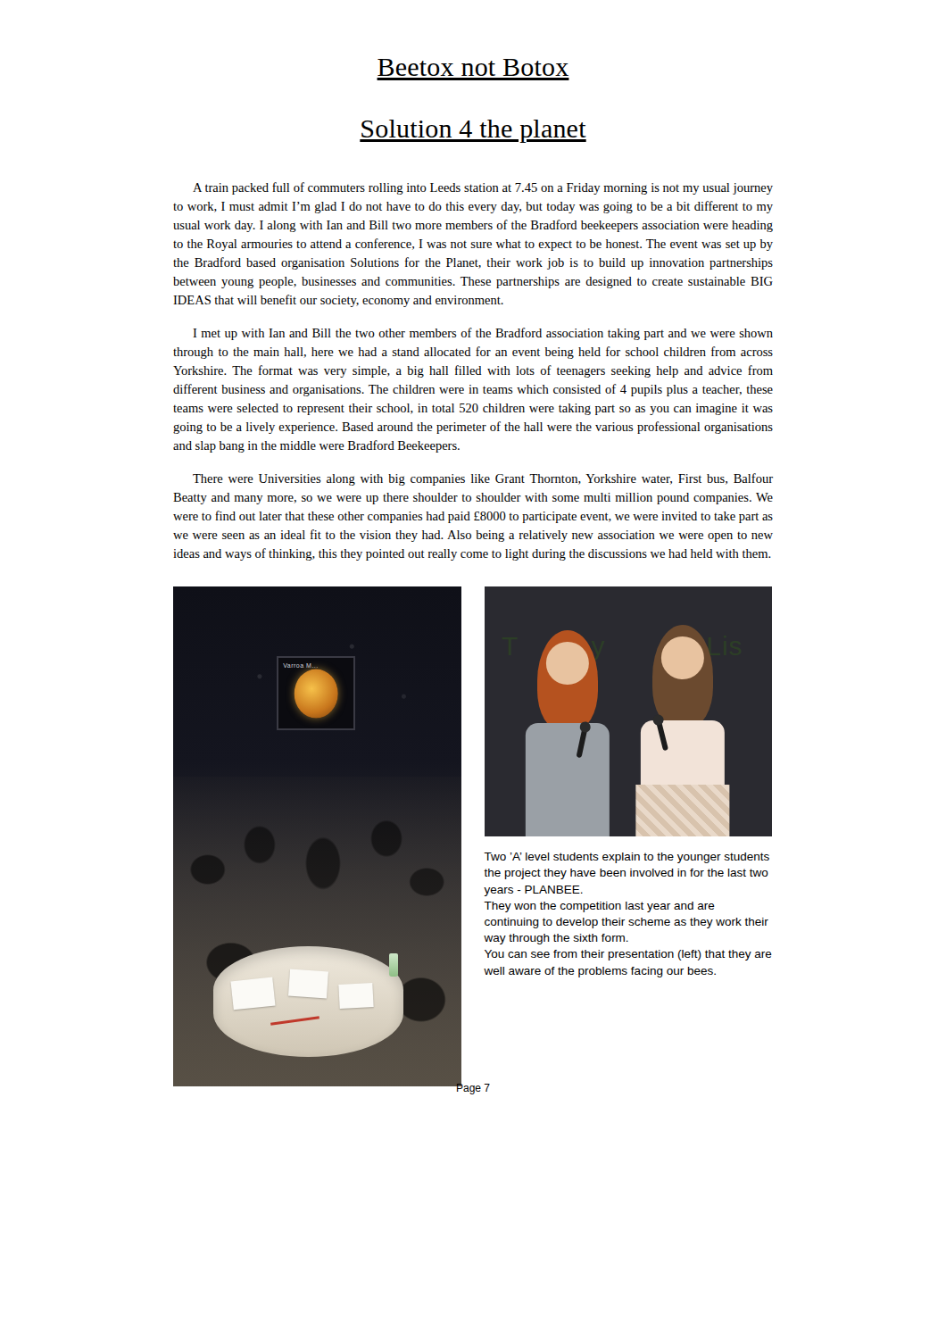Beetox not Botox
Solution 4 the planet
A train packed full of commuters rolling into Leeds station at 7.45 on a Friday morning is not my usual journey to work, I must admit I’m glad I do not have to do this every day, but today was going to be a bit different to my usual work day. I along with Ian and Bill two more members of the Bradford beekeepers association were heading to the Royal armouries to attend a conference, I was not sure what to expect to be honest. The event was set up by the Bradford based organisation Solutions for the Planet, their work job is to build up innovation partnerships between young people, businesses and communities. These partnerships are designed to create sustainable BIG IDEAS that will benefit our society, economy and environment.
I met up with Ian and Bill the two other members of the Bradford association taking part and we were shown through to the main hall, here we had a stand allocated for an event being held for school children from across Yorkshire. The format was very simple, a big hall filled with lots of teenagers seeking help and advice from different business and organisations. The children were in teams which consisted of 4 pupils plus a teacher, these teams were selected to represent their school, in total 520 children were taking part so as you can imagine it was going to be a lively experience. Based around the perimeter of the hall were the various professional organisations and slap bang in the middle were Bradford Beekeepers.
There were Universities along with big companies like Grant Thornton, Yorkshire water, First bus, Balfour Beatty and many more, so we were up there shoulder to shoulder with some multi million pound companies. We were to find out later that these other companies had paid £8000 to participate event, we were invited to take part as we were seen as an ideal fit to the vision they had. Also being a relatively new association we were open to new ideas and ways of thinking, this they pointed out really come to light during the discussions we had held with them.
Varroa M...
T k y for Lis
Two ’A’ level students explain to the younger students the project they have been involved in for the last two years - PLANBEE.
They won the competition last year and are continuing to develop their scheme as they work their way through the sixth form.
You can see from their presentation (left) that they are well aware of the problems facing our bees.
Page 7